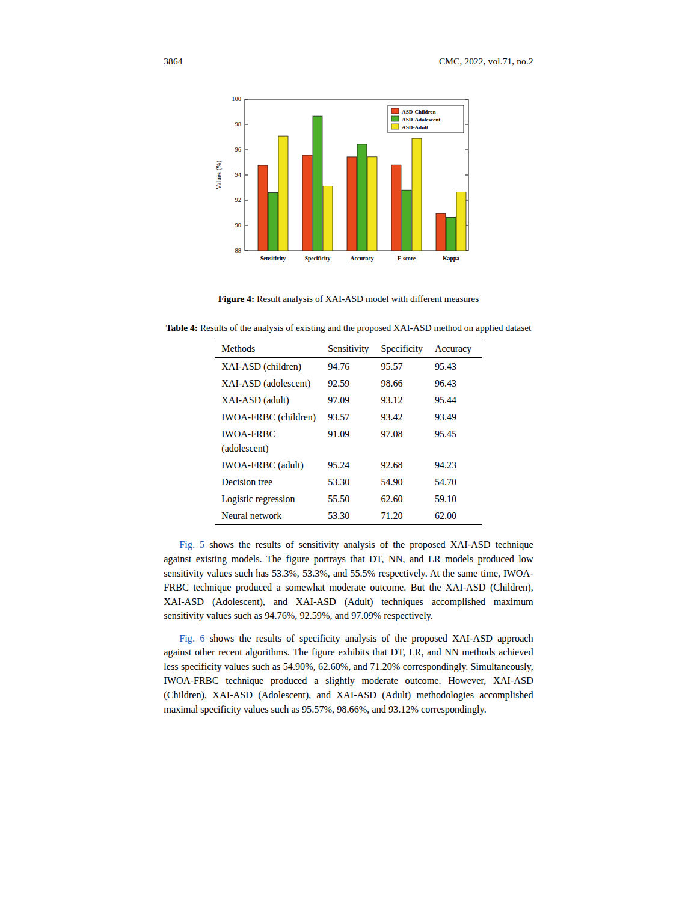3864
CMC, 2022, vol.71, no.2
88 90 92 94 96 98 100 Values (%) ASD-Children ASD-Adolescent ASD-Adult Sensitivity Specificity Accuracy F-score Kappa
Figure 4: Result analysis of XAI-ASD model with different measures
Table 4: Results of the analysis of existing and the proposed XAI-ASD method on applied dataset
| Methods | Sensitivity | Specificity | Accuracy |
| --- | --- | --- | --- |
| XAI-ASD (children) | 94.76 | 95.57 | 95.43 |
| XAI-ASD (adolescent) | 92.59 | 98.66 | 96.43 |
| XAI-ASD (adult) | 97.09 | 93.12 | 95.44 |
| IWOA-FRBC (children) | 93.57 | 93.42 | 93.49 |
| IWOA-FRBC (adolescent) | 91.09 | 97.08 | 95.45 |
| IWOA-FRBC (adult) | 95.24 | 92.68 | 94.23 |
| Decision tree | 53.30 | 54.90 | 54.70 |
| Logistic regression | 55.50 | 62.60 | 59.10 |
| Neural network | 53.30 | 71.20 | 62.00 |
Fig. 5 shows the results of sensitivity analysis of the proposed XAI-ASD technique against existing models. The figure portrays that DT, NN, and LR models produced low sensitivity values such has 53.3%, 53.3%, and 55.5% respectively. At the same time, IWOA-FRBC technique produced a somewhat moderate outcome. But the XAI-ASD (Children), XAI-ASD (Adolescent), and XAI-ASD (Adult) techniques accomplished maximum sensitivity values such as 94.76%, 92.59%, and 97.09% respectively.
Fig. 6 shows the results of specificity analysis of the proposed XAI-ASD approach against other recent algorithms. The figure exhibits that DT, LR, and NN methods achieved less specificity values such as 54.90%, 62.60%, and 71.20% correspondingly. Simultaneously, IWOA-FRBC technique produced a slightly moderate outcome. However, XAI-ASD (Children), XAI-ASD (Adolescent), and XAI-ASD (Adult) methodologies accomplished maximal specificity values such as 95.57%, 98.66%, and 93.12% correspondingly.